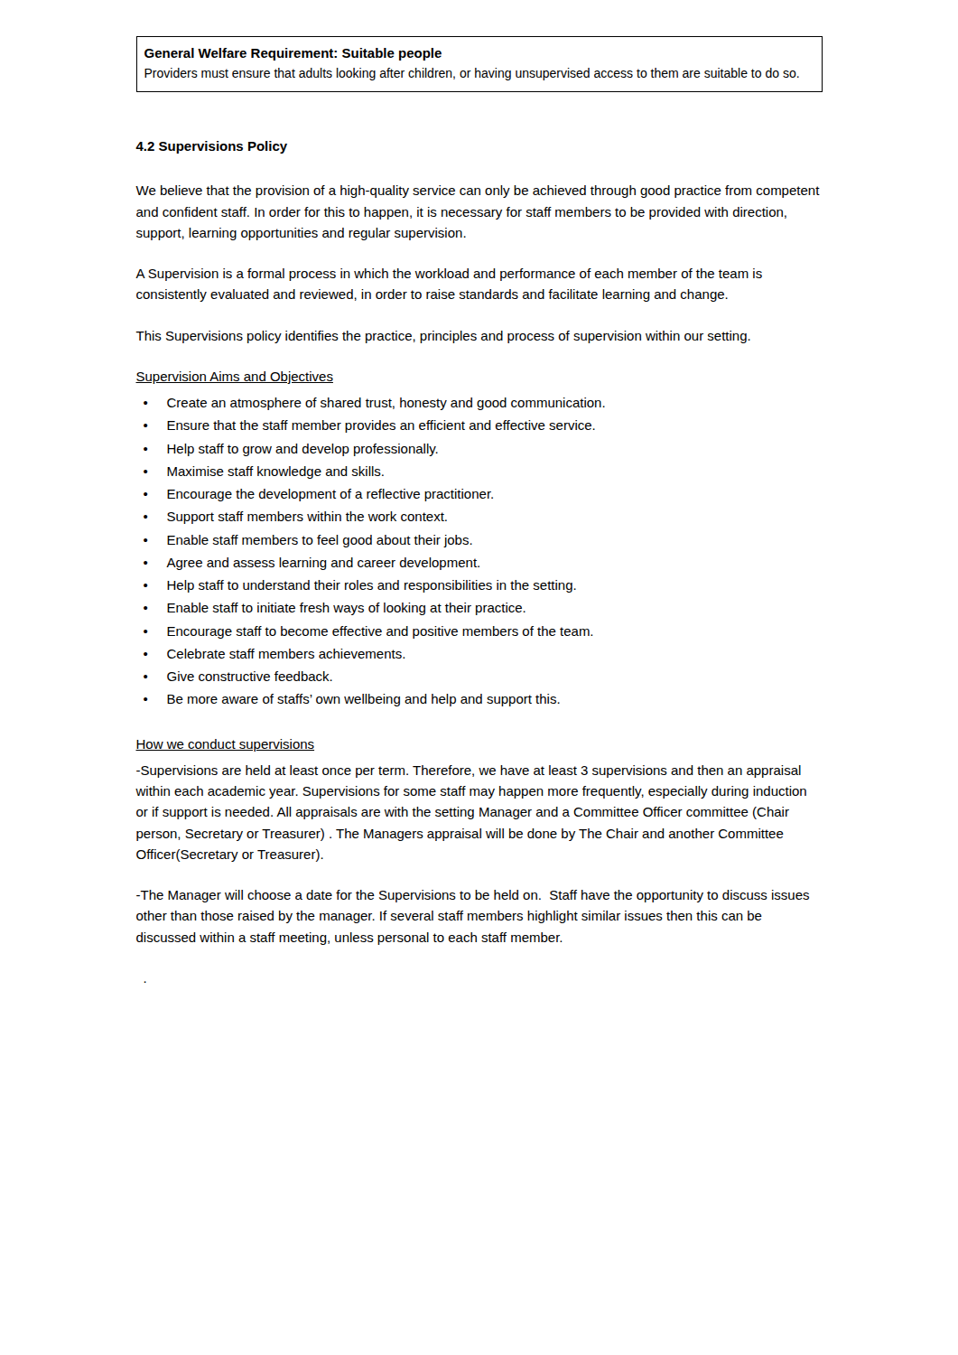General Welfare Requirement: Suitable people
Providers must ensure that adults looking after children, or having unsupervised access to them are suitable to do so.
4.2 Supervisions Policy
We believe that the provision of a high-quality service can only be achieved through good practice from competent and confident staff. In order for this to happen, it is necessary for staff members to be provided with direction, support, learning opportunities and regular supervision.
A Supervision is a formal process in which the workload and performance of each member of the team is consistently evaluated and reviewed, in order to raise standards and facilitate learning and change.
This Supervisions policy identifies the practice, principles and process of supervision within our setting.
Supervision Aims and Objectives
Create an atmosphere of shared trust, honesty and good communication.
Ensure that the staff member provides an efficient and effective service.
Help staff to grow and develop professionally.
Maximise staff knowledge and skills.
Encourage the development of a reflective practitioner.
Support staff members within the work context.
Enable staff members to feel good about their jobs.
Agree and assess learning and career development.
Help staff to understand their roles and responsibilities in the setting.
Enable staff to initiate fresh ways of looking at their practice.
Encourage staff to become effective and positive members of the team.
Celebrate staff members achievements.
Give constructive feedback.
Be more aware of staffs’ own wellbeing and help and support this.
How we conduct supervisions
-Supervisions are held at least once per term. Therefore, we have at least 3 supervisions and then an appraisal within each academic year. Supervisions for some staff may happen more frequently, especially during induction or if support is needed. All appraisals are with the setting Manager and a Committee Officer committee (Chair person, Secretary or Treasurer) . The Managers appraisal will be done by The Chair and another Committee Officer(Secretary or Treasurer).
-The Manager will choose a date for the Supervisions to be held on. Staff have the opportunity to discuss issues other than those raised by the manager. If several staff members highlight similar issues then this can be discussed within a staff meeting, unless personal to each staff member.
.